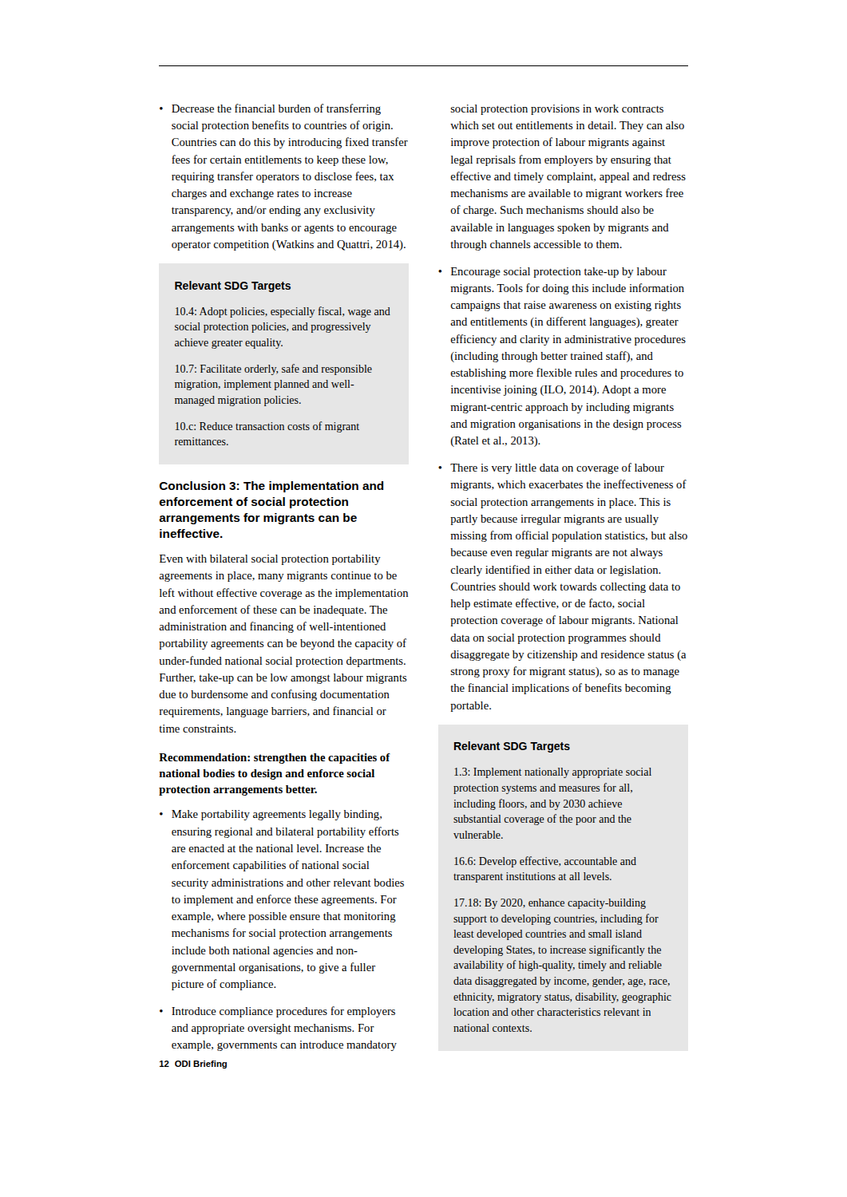Decrease the financial burden of transferring social protection benefits to countries of origin. Countries can do this by introducing fixed transfer fees for certain entitlements to keep these low, requiring transfer operators to disclose fees, tax charges and exchange rates to increase transparency, and/or ending any exclusivity arrangements with banks or agents to encourage operator competition (Watkins and Quattri, 2014).
Relevant SDG Targets
10.4: Adopt policies, especially fiscal, wage and social protection policies, and progressively achieve greater equality.
10.7: Facilitate orderly, safe and responsible migration, implement planned and well-managed migration policies.
10.c: Reduce transaction costs of migrant remittances.
Conclusion 3: The implementation and enforcement of social protection arrangements for migrants can be ineffective.
Even with bilateral social protection portability agreements in place, many migrants continue to be left without effective coverage as the implementation and enforcement of these can be inadequate. The administration and financing of well-intentioned portability agreements can be beyond the capacity of under-funded national social protection departments. Further, take-up can be low amongst labour migrants due to burdensome and confusing documentation requirements, language barriers, and financial or time constraints.
Recommendation: strengthen the capacities of national bodies to design and enforce social protection arrangements better.
Make portability agreements legally binding, ensuring regional and bilateral portability efforts are enacted at the national level. Increase the enforcement capabilities of national social security administrations and other relevant bodies to implement and enforce these agreements. For example, where possible ensure that monitoring mechanisms for social protection arrangements include both national agencies and non-governmental organisations, to give a fuller picture of compliance.
Introduce compliance procedures for employers and appropriate oversight mechanisms. For example, governments can introduce mandatory social protection provisions in work contracts which set out entitlements in detail. They can also improve protection of labour migrants against legal reprisals from employers by ensuring that effective and timely complaint, appeal and redress mechanisms are available to migrant workers free of charge. Such mechanisms should also be available in languages spoken by migrants and through channels accessible to them.
Encourage social protection take-up by labour migrants. Tools for doing this include information campaigns that raise awareness on existing rights and entitlements (in different languages), greater efficiency and clarity in administrative procedures (including through better trained staff), and establishing more flexible rules and procedures to incentivise joining (ILO, 2014). Adopt a more migrant-centric approach by including migrants and migration organisations in the design process (Ratel et al., 2013).
There is very little data on coverage of labour migrants, which exacerbates the ineffectiveness of social protection arrangements in place. This is partly because irregular migrants are usually missing from official population statistics, but also because even regular migrants are not always clearly identified in either data or legislation. Countries should work towards collecting data to help estimate effective, or de facto, social protection coverage of labour migrants. National data on social protection programmes should disaggregate by citizenship and residence status (a strong proxy for migrant status), so as to manage the financial implications of benefits becoming portable.
Relevant SDG Targets
1.3: Implement nationally appropriate social protection systems and measures for all, including floors, and by 2030 achieve substantial coverage of the poor and the vulnerable.
16.6: Develop effective, accountable and transparent institutions at all levels.
17.18: By 2020, enhance capacity-building support to developing countries, including for least developed countries and small island developing States, to increase significantly the availability of high-quality, timely and reliable data disaggregated by income, gender, age, race, ethnicity, migratory status, disability, geographic location and other characteristics relevant in national contexts.
12 ODI Briefing